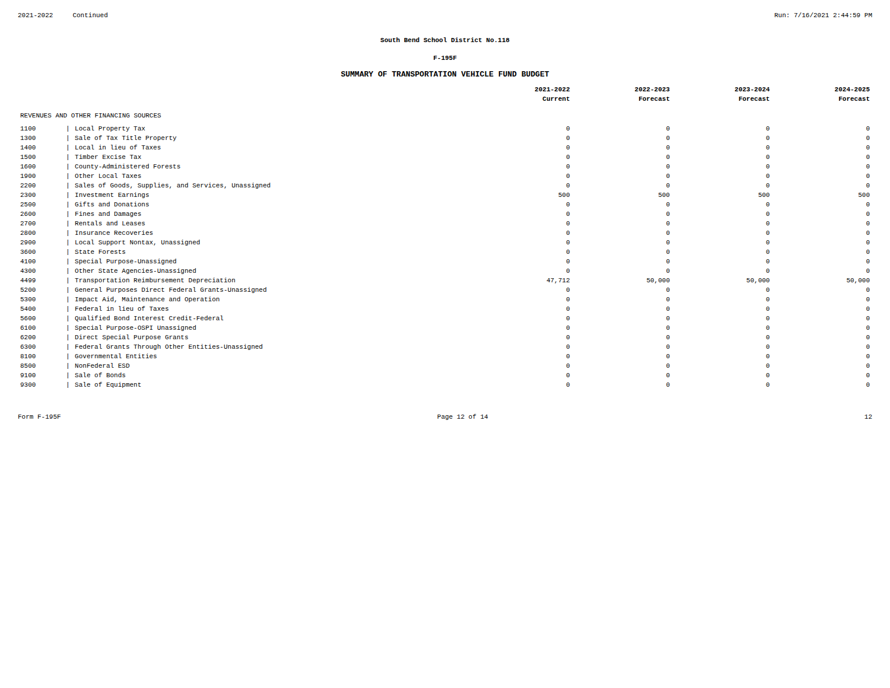2021-2022 Continued
Run: 7/16/2021 2:44:59 PM
South Bend School District No.118
F-195F
SUMMARY OF TRANSPORTATION VEHICLE FUND BUDGET
| | 2021-2022 | 2022-2023 | 2023-2024 | 2024-2025 |
| --- | --- | --- | --- | --- |
| | Current | Forecast | Forecast | Forecast |
| REVENUES AND OTHER FINANCING SOURCES |
| 1100 | / | Local Property Tax | 0 | 0 | 0 | 0 |
| 1300 | / | Sale of Tax Title Property | 0 | 0 | 0 | 0 |
| 1400 | / | Local in lieu of Taxes | 0 | 0 | 0 | 0 |
| 1500 | / | Timber Excise Tax | 0 | 0 | 0 | 0 |
| 1600 | / | County-Administered Forests | 0 | 0 | 0 | 0 |
| 1900 | / | Other Local Taxes | 0 | 0 | 0 | 0 |
| 2200 | / | Sales of Goods, Supplies, and Services, Unassigned | 0 | 0 | 0 | 0 |
| 2300 | / | Investment Earnings | 500 | 500 | 500 | 500 |
| 2500 | / | Gifts and Donations | 0 | 0 | 0 | 0 |
| 2600 | / | Fines and Damages | 0 | 0 | 0 | 0 |
| 2700 | / | Rentals and Leases | 0 | 0 | 0 | 0 |
| 2800 | / | Insurance Recoveries | 0 | 0 | 0 | 0 |
| 2900 | / | Local Support Nontax, Unassigned | 0 | 0 | 0 | 0 |
| 3600 | / | State Forests | 0 | 0 | 0 | 0 |
| 4100 | / | Special Purpose-Unassigned | 0 | 0 | 0 | 0 |
| 4300 | / | Other State Agencies-Unassigned | 0 | 0 | 0 | 0 |
| 4499 | / | Transportation Reimbursement Depreciation | 47,712 | 50,000 | 50,000 | 50,000 |
| 5200 | / | General Purposes Direct Federal Grants-Unassigned | 0 | 0 | 0 | 0 |
| 5300 | / | Impact Aid, Maintenance and Operation | 0 | 0 | 0 | 0 |
| 5400 | / | Federal in lieu of Taxes | 0 | 0 | 0 | 0 |
| 5600 | / | Qualified Bond Interest Credit-Federal | 0 | 0 | 0 | 0 |
| 6100 | / | Special Purpose-OSPI Unassigned | 0 | 0 | 0 | 0 |
| 6200 | / | Direct Special Purpose Grants | 0 | 0 | 0 | 0 |
| 6300 | / | Federal Grants Through Other Entities-Unassigned | 0 | 0 | 0 | 0 |
| 8100 | / | Governmental Entities | 0 | 0 | 0 | 0 |
| 8500 | / | NonFederal ESD | 0 | 0 | 0 | 0 |
| 9100 | / | Sale of Bonds | 0 | 0 | 0 | 0 |
| 9300 | / | Sale of Equipment | 0 | 0 | 0 | 0 |
Form F-195F
Page 12 of 14
12